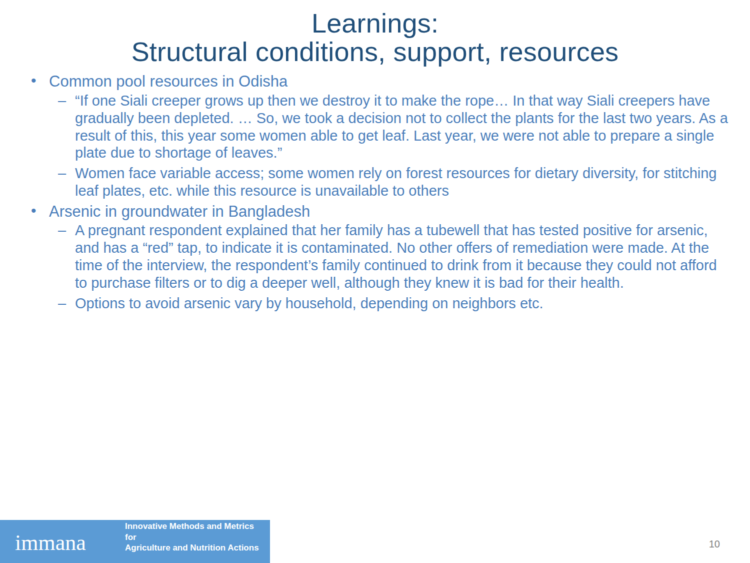Learnings:
Structural conditions, support, resources
Common pool resources in Odisha
“If one Siali creeper grows up then we destroy it to make the rope… In that way Siali creepers have gradually been depleted. … So, we took a decision not to collect the plants for the last two years. As a result of this, this year some women able to get leaf. Last year, we were not able to prepare a single plate due to shortage of leaves.”
Women face variable access; some women rely on forest resources for dietary diversity, for stitching leaf plates, etc. while this resource is unavailable to others
Arsenic in groundwater in Bangladesh
A pregnant respondent explained that her family has a tubewell that has tested positive for arsenic, and has a “red” tap, to indicate it is contaminated. No other offers of remediation were made. At the time of the interview, the respondent’s family continued to drink from it because they could not afford to purchase filters or to dig a deeper well, although they knew it is bad for their health.
Options to avoid arsenic vary by household, depending on neighbors etc.
immana
Innovative Methods and Metrics for
Agriculture and Nutrition Actions
10